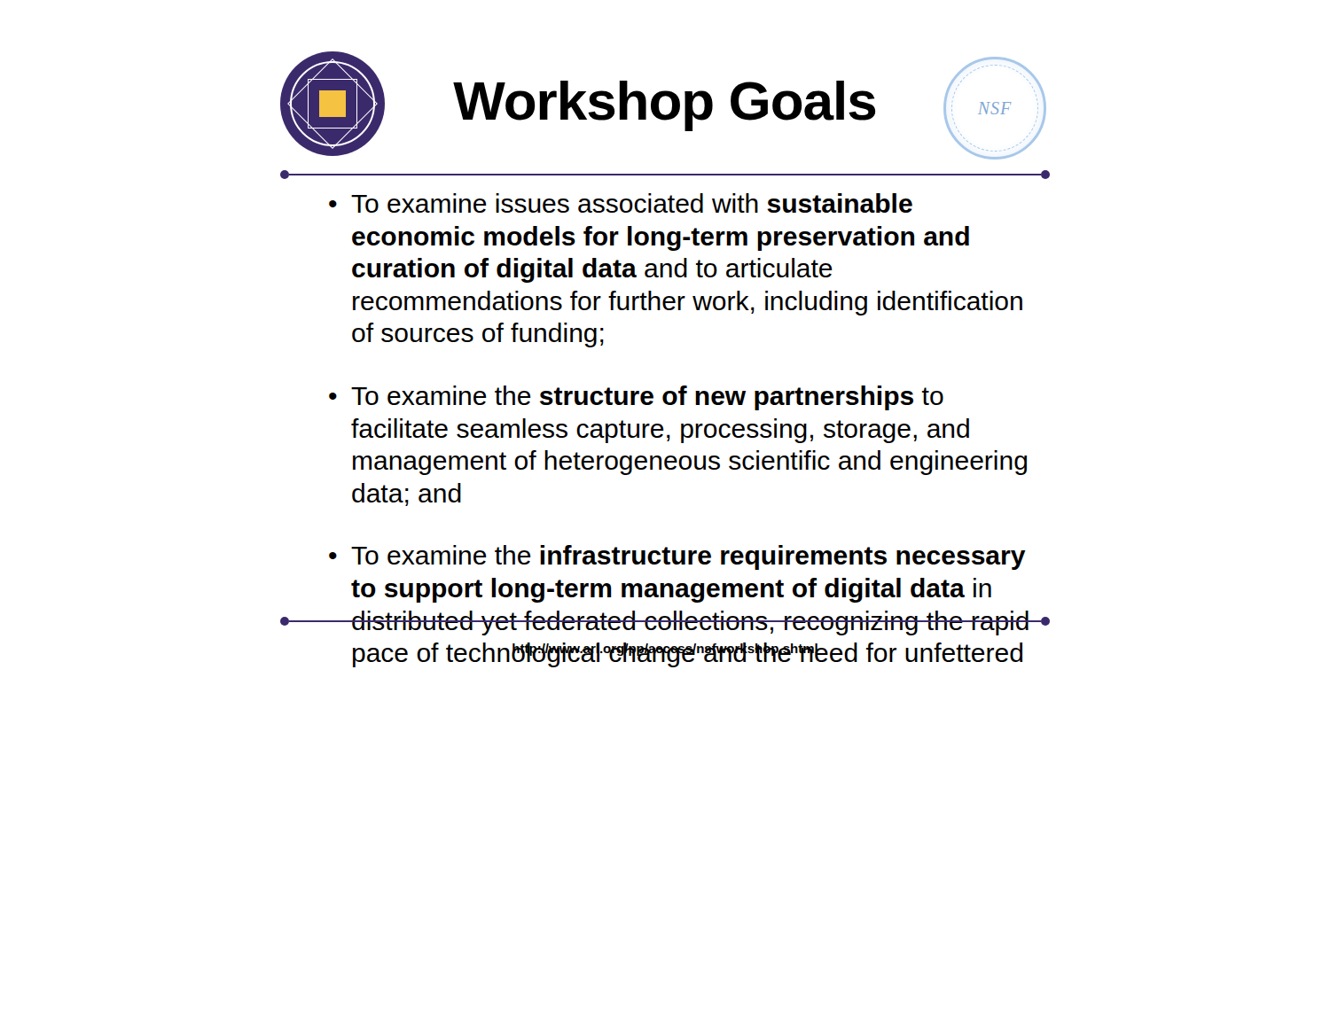NSF
Workshop Goals
To examine issues associated with sustainable economic models for long-term preservation and curation of digital data and to articulate recommendations for further work, including identification of sources of funding;
To examine the structure of new partnerships to facilitate seamless capture, processing, storage, and management of heterogeneous scientific and engineering data; and
To examine the infrastructure requirements necessary to support long-term management of digital data in distributed yet federated collections, recognizing the rapid pace of technological change and the need for unfettered access.
http://www.arl.org/pp/access/nsfworkshop.shtml